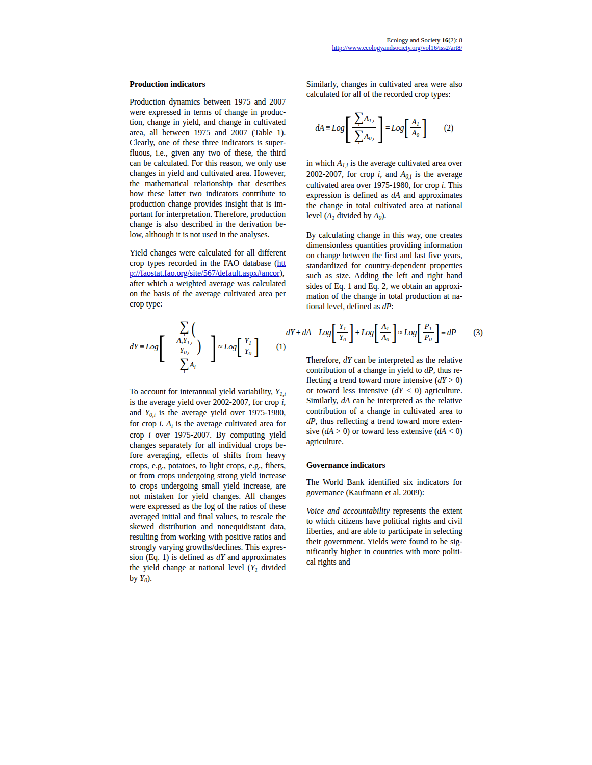Ecology and Society 16(2): 8
http://www.ecologyandsociety.org/vol16/iss2/art8/
Production indicators
Production dynamics between 1975 and 2007 were expressed in terms of change in production, change in yield, and change in cultivated area, all between 1975 and 2007 (Table 1). Clearly, one of these three indicators is superfluous, i.e., given any two of these, the third can be calculated. For this reason, we only use changes in yield and cultivated area. However, the mathematical relationship that describes how these latter two indicators contribute to production change provides insight that is important for interpretation. Therefore, production change is also described in the derivation below, although it is not used in the analyses.
Yield changes were calculated for all different crop types recorded in the FAO database (http://faostat.fao.org/site/567/default.aspx#ancor), after which a weighted average was calculated on the basis of the average cultivated area per crop type:
dY≡Log [ ∑i ( AiY1,i Y0,i ) ∑i Ai ] ≈Log [ Y1 Y0 ] (1)
To account for interannual yield variability, Y1,i is the average yield over 2002-2007, for crop i, and Y0,i is the average yield over 1975-1980, for crop i. Ai is the average cultivated area for crop i over 1975-2007. By computing yield changes separately for all individual crops before averaging, effects of shifts from heavy crops, e.g., potatoes, to light crops, e.g., fibers, or from crops undergoing strong yield increase to crops undergoing small yield increase, are not mistaken for yield changes. All changes were expressed as the log of the ratios of these averaged initial and final values, to rescale the skewed distribution and nonequidistant data, resulting from working with positive ratios and strongly varying growths/declines. This expression (Eq. 1) is defined as dY and approximates the yield change at national level (Y1 divided by Y0).
Similarly, changes in cultivated area were also calculated for all of the recorded crop types:
dA≡Log [ ∑i A1,i ∑i A0,i ] =Log [ A1 A0 ] (2)
in which A1,i is the average cultivated area over 2002-2007, for crop i, and A0,i is the average cultivated area over 1975-1980, for crop i. This expression is defined as dA and approximates the change in total cultivated area at national level (A1 divided by A0).
By calculating change in this way, one creates dimensionless quantities providing information on change between the first and last five years, standardized for country-dependent properties such as size. Adding the left and right hand sides of Eq. 1 and Eq. 2, we obtain an approximation of the change in total production at national level, defined as dP:
dY+dA=Log [ Y1 Y0 ] +Log [ A1 A0 ] ≈Log [ P1 P0 ] ≡dP (3)
Therefore, dY can be interpreted as the relative contribution of a change in yield to dP, thus reflecting a trend toward more intensive (dY > 0) or toward less intensive (dY < 0) agriculture. Similarly, dA can be interpreted as the relative contribution of a change in cultivated area to dP, thus reflecting a trend toward more extensive (dA > 0) or toward less extensive (dA < 0) agriculture.
Governance indicators
The World Bank identified six indicators for governance (Kaufmann et al. 2009):
Voice and accountability represents the extent to which citizens have political rights and civil liberties, and are able to participate in selecting their government. Yields were found to be significantly higher in countries with more political rights and